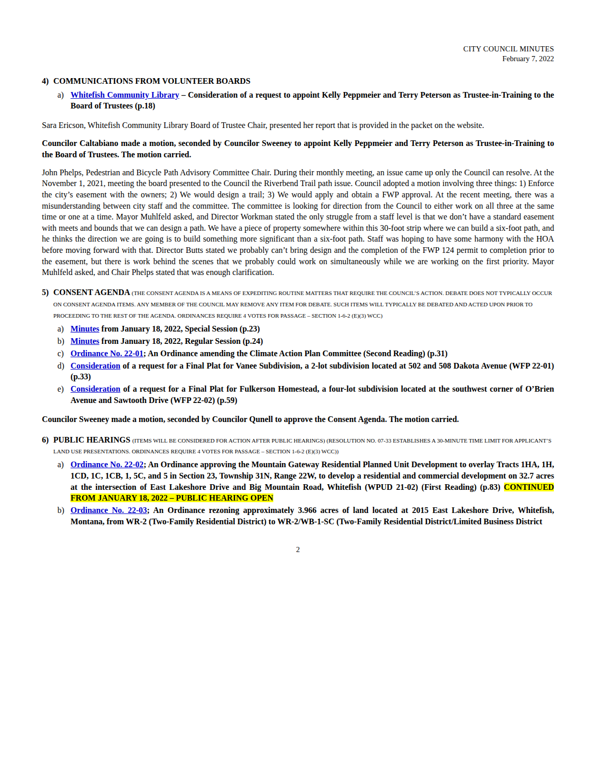CITY COUNCIL MINUTES
February 7, 2022
4)
Communications from Volunteer Boards
a) Whitefish Community Library – Consideration of a request to appoint Kelly Peppmeier and Terry Peterson as Trustee-in-Training to the Board of Trustees (p.18)
Sara Ericson, Whitefish Community Library Board of Trustee Chair, presented her report that is provided in the packet on the website.
Councilor Caltabiano made a motion, seconded by Councilor Sweeney to appoint Kelly Peppmeier and Terry Peterson as Trustee-in-Training to the Board of Trustees. The motion carried.
John Phelps, Pedestrian and Bicycle Path Advisory Committee Chair. During their monthly meeting, an issue came up only the Council can resolve. At the November 1, 2021, meeting the board presented to the Council the Riverbend Trail path issue. Council adopted a motion involving three things: 1) Enforce the city’s easement with the owners; 2) We would design a trail; 3) We would apply and obtain a FWP approval. At the recent meeting, there was a misunderstanding between city staff and the committee. The committee is looking for direction from the Council to either work on all three at the same time or one at a time. Mayor Muhlfeld asked, and Director Workman stated the only struggle from a staff level is that we don’t have a standard easement with meets and bounds that we can design a path. We have a piece of property somewhere within this 30-foot strip where we can build a six-foot path, and he thinks the direction we are going is to build something more significant than a six-foot path. Staff was hoping to have some harmony with the HOA before moving forward with that. Director Butts stated we probably can’t bring design and the completion of the FWP 124 permit to completion prior to the easement, but there is work behind the scenes that we probably could work on simultaneously while we are working on the first priority. Mayor Muhlfeld asked, and Chair Phelps stated that was enough clarification.
5)
Consent Agenda (The consent agenda is a means of expediting routine matters that require the Council’s action. Debate does not typically occur on consent agenda items. Any member of the Council may remove any item for debate. Such items will typically be debated and acted upon prior to proceeding to the rest of the agenda. Ordinances require 4 votes for passage – Section 1-6-2 (E)(3) WCC)
a) Minutes from January 18, 2022, Special Session (p.23)
b) Minutes from January 18, 2022, Regular Session (p.24)
c) Ordinance No. 22-01; An Ordinance amending the Climate Action Plan Committee (Second Reading) (p.31)
d) Consideration of a request for a Final Plat for Vanee Subdivision, a 2-lot subdivision located at 502 and 508 Dakota Avenue (WFP 22-01) (p.33)
e) Consideration of a request for a Final Plat for Fulkerson Homestead, a four-lot subdivision located at the southwest corner of O’Brien Avenue and Sawtooth Drive (WFP 22-02) (p.59)
Councilor Sweeney made a motion, seconded by Councilor Qunell to approve the Consent Agenda. The motion carried.
6)
Public Hearings (Items will be considered for action after public hearings) (Resolution No. 07-33 establishes a 30-minute time limit for applicant’s land use presentations. Ordinances require 4 votes for passage – Section 1-6-2 (E)(3) WCC))
a) Ordinance No. 22-02; An Ordinance approving the Mountain Gateway Residential Planned Unit Development to overlay Tracts 1HA, 1H, 1CD, 1C, 1CB, 1, 5C, and 5 in Section 23, Township 31N, Range 22W, to develop a residential and commercial development on 32.7 acres at the intersection of East Lakeshore Drive and Big Mountain Road, Whitefish (WPUD 21-02) (First Reading) (p.83) CONTINUED FROM JANUARY 18, 2022 – PUBLIC HEARING OPEN
b) Ordinance No. 22-03; An Ordinance rezoning approximately 3.966 acres of land located at 2015 East Lakeshore Drive, Whitefish, Montana, from WR-2 (Two-Family Residential District) to WR-2/WB-1-SC (Two-Family Residential District/Limited Business District
2